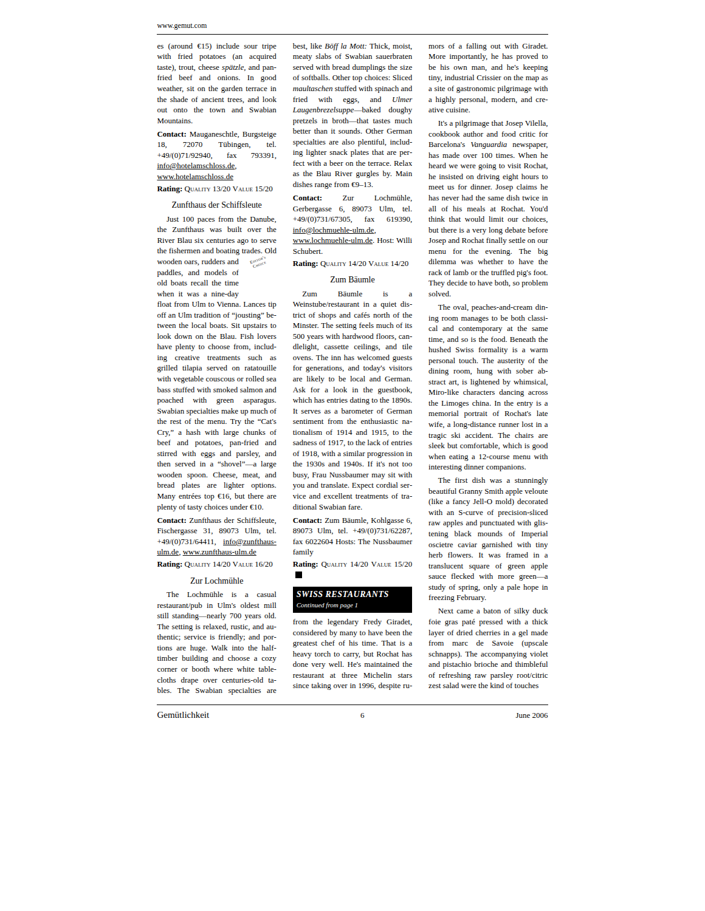www.gemut.com
es (around €15) include sour tripe with fried potatoes (an acquired taste), trout, cheese spätzle, and pan-fried beef and onions. In good weather, sit on the garden terrace in the shade of ancient trees, and look out onto the town and Swabian Mountains.
Contact: Mauganeschtle, Burgsteige 18, 72070 Tübingen, tel. +49/(0)71/92940, fax 793391, info@hotelamschloss.de, www.hotelamschloss.de
Rating: Quality 13/20 Value 15/20
Zunfthaus der Schiffsleute
Just 100 paces from the Danube, the Zunfthaus was built over the River Blau six centuries ago to serve the fishermen and boating trades. Editor's Choice Old wooden oars, rudders and paddles, and models of old boats recall the time when it was a nine-day float from Ulm to Vienna. Lances tip off an Ulm tradition of “jousting” between the local boats. Sit upstairs to look down on the Blau. Fish lovers have plenty to choose from, including creative treatments such as grilled tilapia served on ratatouille with vegetable couscous or rolled sea bass stuffed with smoked salmon and poached with green asparagus. Swabian specialties make up much of the rest of the menu. Try the “Cat's Cry,” a hash with large chunks of beef and potatoes, pan-fried and stirred with eggs and parsley, and then served in a “shovel”—a large wooden spoon. Cheese, meat, and bread plates are lighter options. Many entrées top €16, but there are plenty of tasty choices under €10.
Contact: Zunfthaus der Schiffsleute, Fischergasse 31, 89073 Ulm, tel. +49/(0)731/64411, info@zunfthaus-ulm.de, www.zunfthaus-ulm.de
Rating: Quality 14/20 Value 16/20
Zur Lochmühle
The Lochmühle is a casual restaurant/pub in Ulm's oldest mill still standing—nearly 700 years old. The setting is relaxed, rustic, and authentic; service is friendly; and portions are huge. Walk into the half-timber building and choose a cozy corner or booth where white tablecloths drape over centuries-old tables. The Swabian specialties are best, like Böff la Mott: Thick, moist, meaty slabs of Swabian sauerbraten served with bread dumplings the size of softballs. Other top choices: Sliced maultaschen stuffed with spinach and fried with eggs, and Ulmer Laugenbrezelsuppe—baked doughy pretzels in broth—that tastes much better than it sounds. Other German specialties are also plentiful, including lighter snack plates that are perfect with a beer on the terrace. Relax as the Blau River gurgles by. Main dishes range from €9–13.
Contact: Zur Lochmühle, Gerbergasse 6, 89073 Ulm, tel. +49/(0)731/67305, fax 619390, info@lochmuehle-ulm.de, www.lochmuehle-ulm.de. Host: Willi Schubert.
Rating: Quality 14/20 Value 14/20
Zum Bäumle
Zum Bäumle is a Weinstube/restaurant in a quiet district of shops and cafés north of the Minster. The setting feels much of its 500 years with hardwood floors, candlelight, cassette ceilings, and tile ovens. The inn has welcomed guests for generations, and today's visitors are likely to be local and German. Ask for a look in the guestbook, which has entries dating to the 1890s. It serves as a barometer of German sentiment from the enthusiastic nationalism of 1914 and 1915, to the sadness of 1917, to the lack of entries of 1918, with a similar progression in the 1930s and 1940s. If it's not too busy, Frau Nussbaumer may sit with you and translate. Expect cordial service and excellent treatments of traditional Swabian fare.
Contact: Zum Bäumle, Kohlgasse 6, 89073 Ulm, tel. +49/(0)731/62287, fax 6022604 Hosts: The Nussbaumer family
Rating: Quality 14/20 Value 15/20
SWISS RESTAURANTS
Continued from page 1
from the legendary Fredy Giradet, considered by many to have been the greatest chef of his time. That is a heavy torch to carry, but Rochat has done very well. He's maintained the restaurant at three Michelin stars since taking over in 1996, despite rumors of a falling out with Giradet. More importantly, he has proved to be his own man, and he's keeping tiny, industrial Crissier on the map as a site of gastronomic pilgrimage with a highly personal, modern, and creative cuisine.
It's a pilgrimage that Josep Vilella, cookbook author and food critic for Barcelona's Vanguardia newspaper, has made over 100 times. When he heard we were going to visit Rochat, he insisted on driving eight hours to meet us for dinner. Josep claims he has never had the same dish twice in all of his meals at Rochat. You'd think that would limit our choices, but there is a very long debate before Josep and Rochat finally settle on our menu for the evening. The big dilemma was whether to have the rack of lamb or the truffled pig's foot. They decide to have both, so problem solved.
The oval, peaches-and-cream dining room manages to be both classical and contemporary at the same time, and so is the food. Beneath the hushed Swiss formality is a warm personal touch. The austerity of the dining room, hung with sober abstract art, is lightened by whimsical, Miro-like characters dancing across the Limoges china. In the entry is a memorial portrait of Rochat's late wife, a long-distance runner lost in a tragic ski accident. The chairs are sleek but comfortable, which is good when eating a 12-course menu with interesting dinner companions.
The first dish was a stunningly beautiful Granny Smith apple veloute (like a fancy Jell-O mold) decorated with an S-curve of precision-sliced raw apples and punctuated with glistening black mounds of Imperial oscietre caviar garnished with tiny herb flowers. It was framed in a translucent square of green apple sauce flecked with more green—a study of spring, only a pale hope in freezing February.
Next came a baton of silky duck foie gras paté pressed with a thick layer of dried cherries in a gel made from marc de Savoie (upscale schnapps). The accompanying violet and pistachio brioche and thimbleful of refreshing raw parsley root/citric zest salad were the kind of touches
Gemütlichkeit
6
June 2006